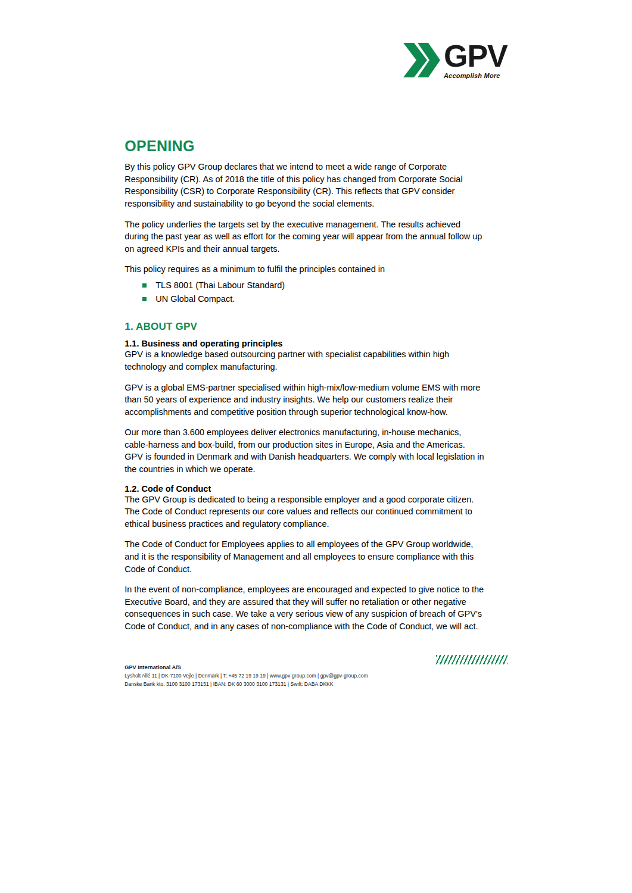GPV Accomplish More
OPENING
By this policy GPV Group declares that we intend to meet a wide range of Corporate Responsibility (CR). As of 2018 the title of this policy has changed from Corporate Social Responsibility (CSR) to Corporate Responsibility (CR). This reflects that GPV consider responsibility and sustainability to go beyond the social elements.
The policy underlies the targets set by the executive management. The results achieved during the past year as well as effort for the coming year will appear from the annual follow up on agreed KPIs and their annual targets.
This policy requires as a minimum to fulfil the principles contained in
TLS 8001 (Thai Labour Standard)
UN Global Compact.
1. ABOUT GPV
1.1. Business and operating principles
GPV is a knowledge based outsourcing partner with specialist capabilities within high technology and complex manufacturing.
GPV is a global EMS-partner specialised within high-mix/low-medium volume EMS with more than 50 years of experience and industry insights. We help our customers realize their accomplishments and competitive position through superior technological know-how.
Our more than 3.600 employees deliver electronics manufacturing, in-house mechanics, cable-harness and box-build, from our production sites in Europe, Asia and the Americas. GPV is founded in Denmark and with Danish headquarters. We comply with local legislation in the countries in which we operate.
1.2. Code of Conduct
The GPV Group is dedicated to being a responsible employer and a good corporate citizen. The Code of Conduct represents our core values and reflects our continued commitment to ethical business practices and regulatory compliance.
The Code of Conduct for Employees applies to all employees of the GPV Group worldwide, and it is the responsibility of Management and all employees to ensure compliance with this Code of Conduct.
In the event of non-compliance, employees are encouraged and expected to give notice to the Executive Board, and they are assured that they will suffer no retaliation or other negative consequences in such case. We take a very serious view of any suspicion of breach of GPV's Code of Conduct, and in any cases of non-compliance with the Code of Conduct, we will act.
GPV International A/S Lysholt Allé 11 | DK-7100 Vejle | Denmark | T: +45 72 19 19 19 | www.gpv-group.com | gpv@gpv-group.com
Danske Bank kto. 3100 3100 173131 | IBAN: DK 60 3000 3100 173131 | Swift: DABA DKKK